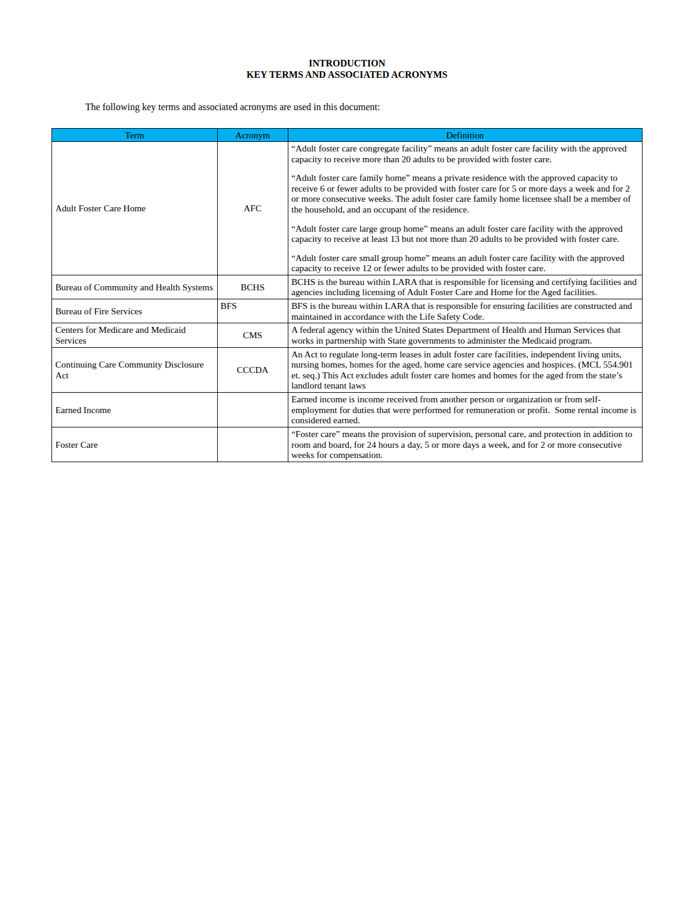INTRODUCTION
KEY TERMS AND ASSOCIATED ACRONYMS
The following key terms and associated acronyms are used in this document:
| Term | Acronym | Definition |
| --- | --- | --- |
| Adult Foster Care Home | AFC | “Adult foster care congregate facility” means an adult foster care facility with the approved capacity to receive more than 20 adults to be provided with foster care. “Adult foster care family home” means a private residence with the approved capacity to receive 6 or fewer adults to be provided with foster care for 5 or more days a week and for 2 or more consecutive weeks. The adult foster care family home licensee shall be a member of the household, and an occupant of the residence. “Adult foster care large group home” means an adult foster care facility with the approved capacity to receive at least 13 but not more than 20 adults to be provided with foster care. “Adult foster care small group home” means an adult foster care facility with the approved capacity to receive 12 or fewer adults to be provided with foster care. |
| Bureau of Community and Health Systems | BCHS | BCHS is the bureau within LARA that is responsible for licensing and certifying facilities and agencies including licensing of Adult Foster Care and Home for the Aged facilities. |
| Bureau of Fire Services | BFS | BFS is the bureau within LARA that is responsible for ensuring facilities are constructed and maintained in accordance with the Life Safety Code. |
| Centers for Medicare and Medicaid Services | CMS | A federal agency within the United States Department of Health and Human Services that works in partnership with State governments to administer the Medicaid program. |
| Continuing Care Community Disclosure Act | CCCDA | An Act to regulate long-term leases in adult foster care facilities, independent living units, nursing homes, homes for the aged, home care service agencies and hospices. (MCL 554.901 et. seq.) This Act excludes adult foster care homes and homes for the aged from the state’s landlord tenant laws |
| Earned Income | | Earned income is income received from another person or organization or from self-employment for duties that were performed for remuneration or profit. Some rental income is considered earned. |
| Foster Care | | “Foster care” means the provision of supervision, personal care, and protection in addition to room and board, for 24 hours a day, 5 or more days a week, and for 2 or more consecutive weeks for compensation. |